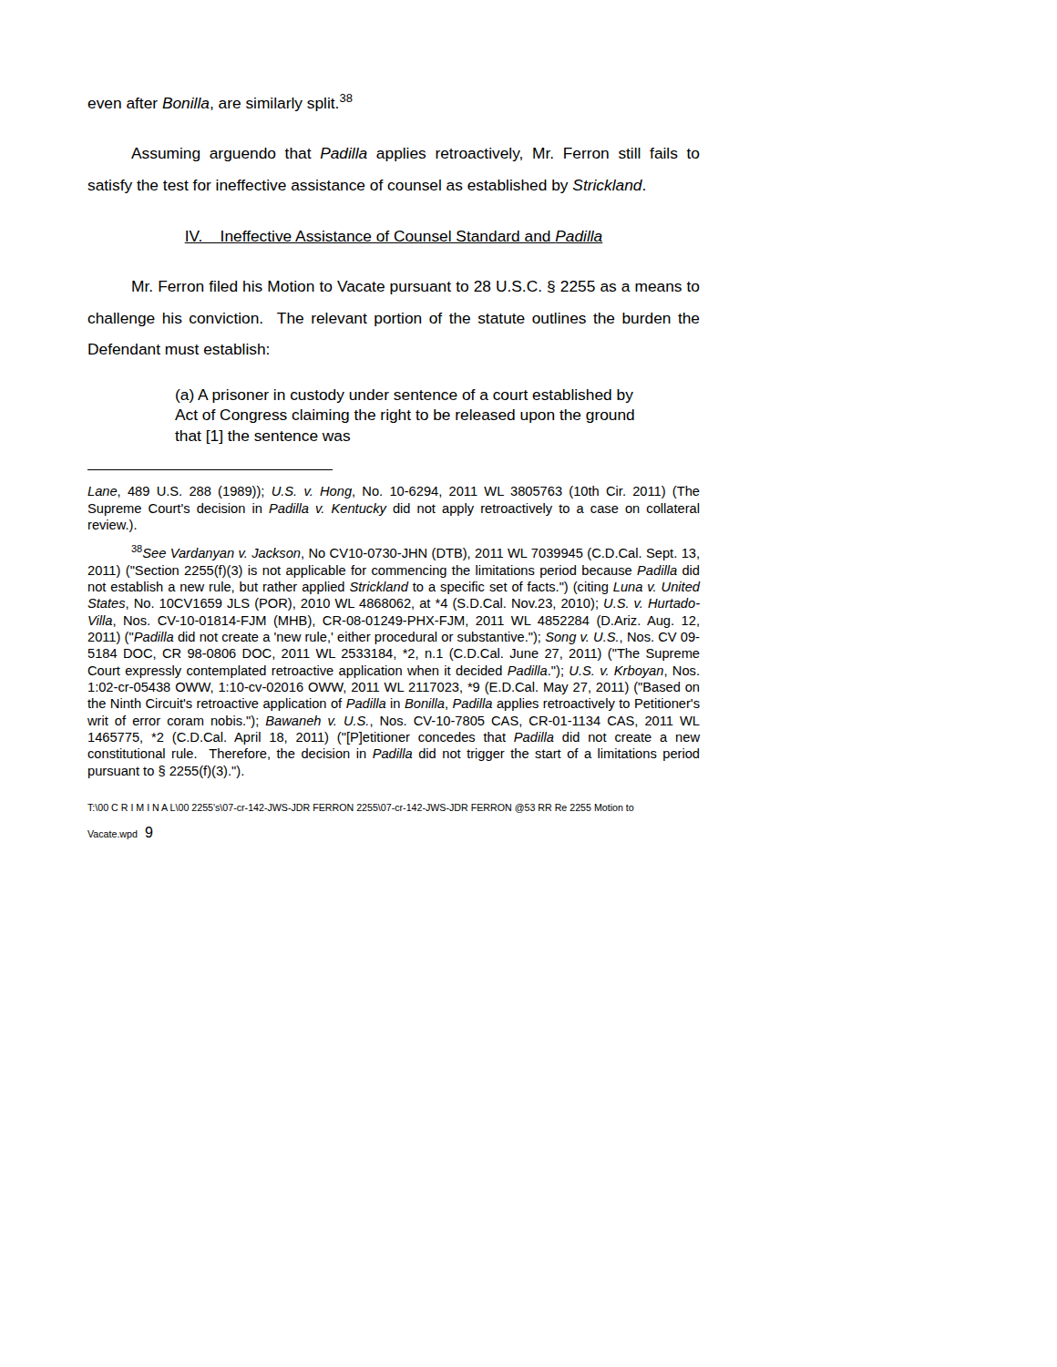even after Bonilla, are similarly split.38
Assuming arguendo that Padilla applies retroactively, Mr. Ferron still fails to satisfy the test for ineffective assistance of counsel as established by Strickland.
IV. Ineffective Assistance of Counsel Standard and Padilla
Mr. Ferron filed his Motion to Vacate pursuant to 28 U.S.C. § 2255 as a means to challenge his conviction. The relevant portion of the statute outlines the burden the Defendant must establish:
(a) A prisoner in custody under sentence of a court established by Act of Congress claiming the right to be released upon the ground that [1] the sentence was
Lane, 489 U.S. 288 (1989)); U.S. v. Hong, No. 10-6294, 2011 WL 3805763 (10th Cir. 2011) (The Supreme Court's decision in Padilla v. Kentucky did not apply retroactively to a case on collateral review.).
38See Vardanyan v. Jackson, No CV10-0730-JHN (DTB), 2011 WL 7039945 (C.D.Cal. Sept. 13, 2011) ("Section 2255(f)(3) is not applicable for commencing the limitations period because Padilla did not establish a new rule, but rather applied Strickland to a specific set of facts.") (citing Luna v. United States, No. 10CV1659 JLS (POR), 2010 WL 4868062, at *4 (S.D.Cal. Nov.23, 2010); U.S. v. Hurtado-Villa, Nos. CV-10-01814-FJM (MHB), CR-08-01249-PHX-FJM, 2011 WL 4852284 (D.Ariz. Aug. 12, 2011) ("Padilla did not create a 'new rule,' either procedural or substantive."); Song v. U.S., Nos. CV 09-5184 DOC, CR 98-0806 DOC, 2011 WL 2533184, *2, n.1 (C.D.Cal. June 27, 2011) ("The Supreme Court expressly contemplated retroactive application when it decided Padilla."); U.S. v. Krboyan, Nos. 1:02-cr-05438 OWW, 1:10-cv-02016 OWW, 2011 WL 2117023, *9 (E.D.Cal. May 27, 2011) ("Based on the Ninth Circuit's retroactive application of Padilla in Bonilla, Padilla applies retroactively to Petitioner's writ of error coram nobis."); Bawaneh v. U.S., Nos. CV-10-7805 CAS, CR-01-1134 CAS, 2011 WL 1465775, *2 (C.D.Cal. April 18, 2011) ("[P]etitioner concedes that Padilla did not create a new constitutional rule. Therefore, the decision in Padilla did not trigger the start of a limitations period pursuant to § 2255(f)(3).").
T:\00 C R I M I N A L\00 2255's\07-cr-142-JWS-JDR FERRON 2255\07-cr-142-JWS-JDR FERRON @53 RR Re 2255 Motion to Vacate.wpd9